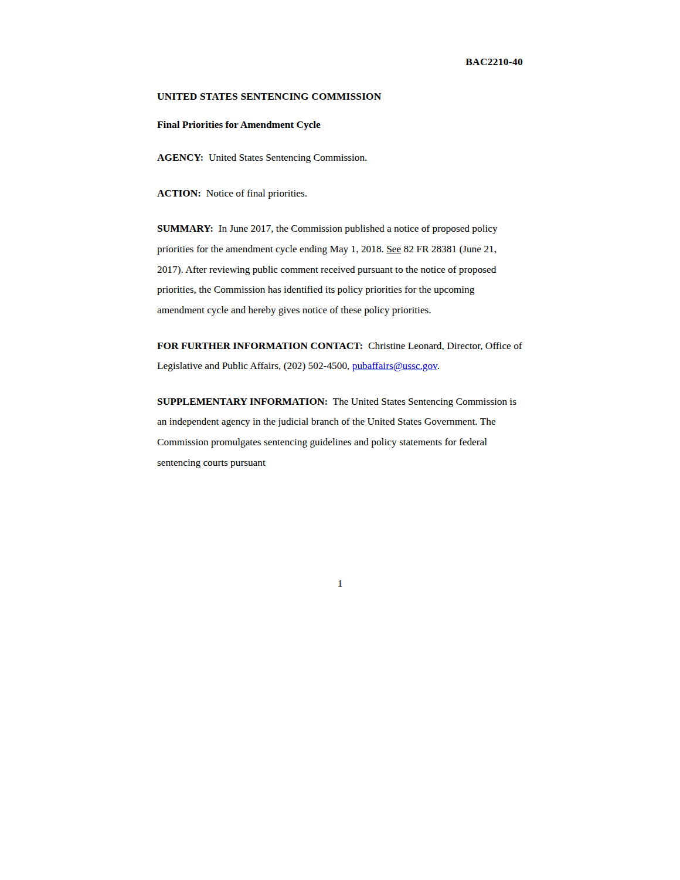BAC2210-40
UNITED STATES SENTENCING COMMISSION
Final Priorities for Amendment Cycle
AGENCY: United States Sentencing Commission.
ACTION: Notice of final priorities.
SUMMARY: In June 2017, the Commission published a notice of proposed policy priorities for the amendment cycle ending May 1, 2018. See 82 FR 28381 (June 21, 2017). After reviewing public comment received pursuant to the notice of proposed priorities, the Commission has identified its policy priorities for the upcoming amendment cycle and hereby gives notice of these policy priorities.
FOR FURTHER INFORMATION CONTACT: Christine Leonard, Director, Office of Legislative and Public Affairs, (202) 502-4500, pubaffairs@ussc.gov.
SUPPLEMENTARY INFORMATION: The United States Sentencing Commission is an independent agency in the judicial branch of the United States Government. The Commission promulgates sentencing guidelines and policy statements for federal sentencing courts pursuant
1